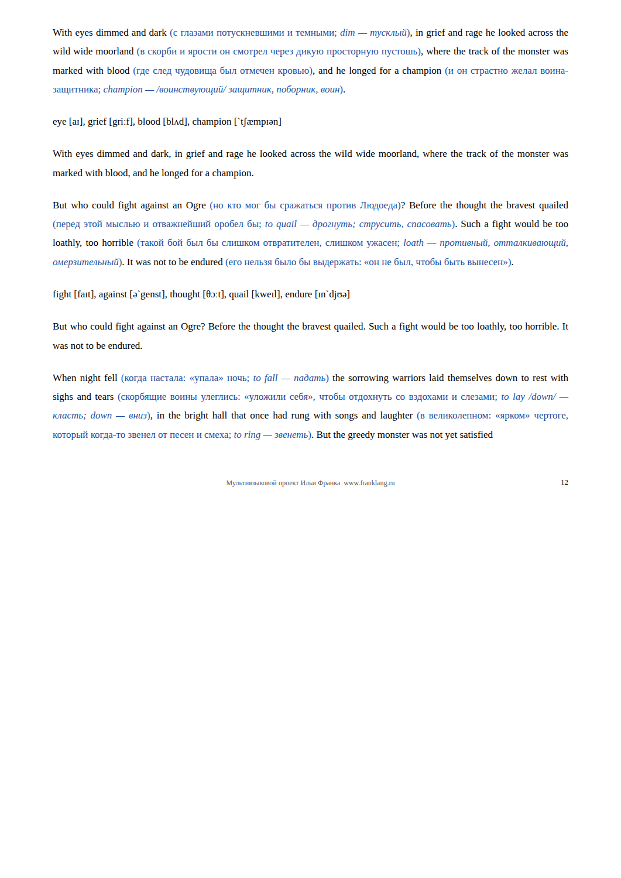With eyes dimmed and dark (с глазами потускневшими и темными; dim — тусклый), in grief and rage he looked across the wild wide moorland (в скорби и ярости он смотрел через дикую просторную пустошь), where the track of the monster was marked with blood (где след чудовища был отмечен кровью), and he longed for a champion (и он страстно желал воина-защитника; champion — /воинствующий/ защитник, поборник, воин).
eye [aɪ], grief [griːf], blood [blʌd], champion [`tʃæmpɪən]
With eyes dimmed and dark, in grief and rage he looked across the wild wide moorland, where the track of the monster was marked with blood, and he longed for a champion.
But who could fight against an Ogre (но кто мог бы сражаться против Людоеда)? Before the thought the bravest quailed (перед этой мыслью и отважнейший оробел бы; to quail — дрогнуть; струсить, спасовать). Such a fight would be too loathly, too horrible (такой бой был бы слишком отвратителен, слишком ужасен; loath — противный, отталкивающий, омерзительный). It was not to be endured (его нельзя было бы выдержать: «он не был, чтобы быть вынесен»).
fight [faɪt], against [ə`genst], thought [θɔːt], quail [kweɪl], endure [ɪn`djʊə]
But who could fight against an Ogre? Before the thought the bravest quailed. Such a fight would be too loathly, too horrible. It was not to be endured.
When night fell (когда настала: «упала» ночь; to fall — падать) the sorrowing warriors laid themselves down to rest with sighs and tears (скорбящие воины улеглись: «уложили себя», чтобы отдохнуть со вздохами и слезами; to lay /down/ — класть; down — вниз), in the bright hall that once had rung with songs and laughter (в великолепном: «ярком» чертоге, который когда-то звенел от песен и смеха; to ring — звенеть). But the greedy monster was not yet satisfied
Мультиязыковой проект Ильи Франка www.franklang.ru 12